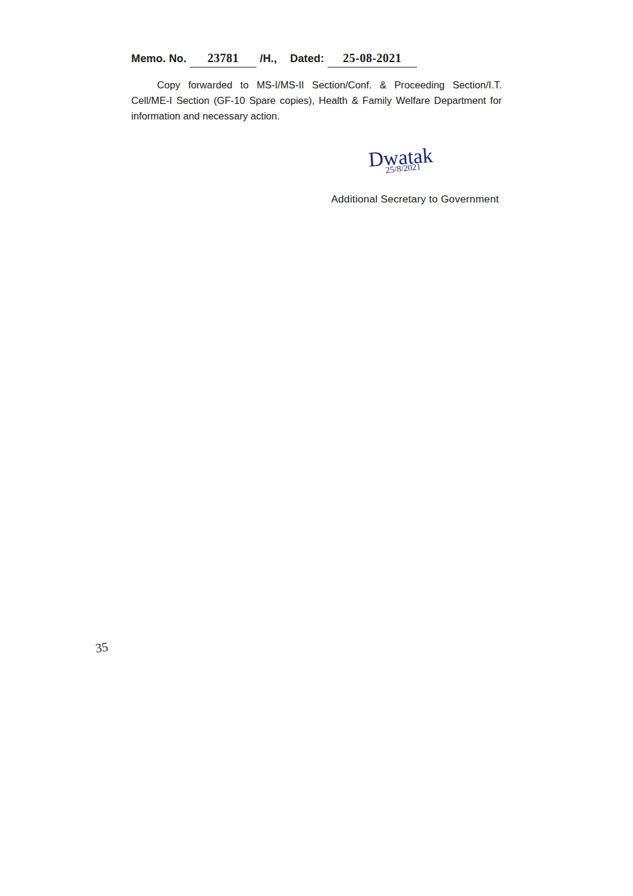Memo. No. 23781 /H., Dated: 25-08-2021
Copy forwarded to MS-I/MS-II Section/Conf. & Proceeding Section/I.T. Cell/ME-I Section (GF-10 Spare copies), Health & Family Welfare Department for information and necessary action.
Dwatak 25/8/2021 Additional Secretary to Government
35